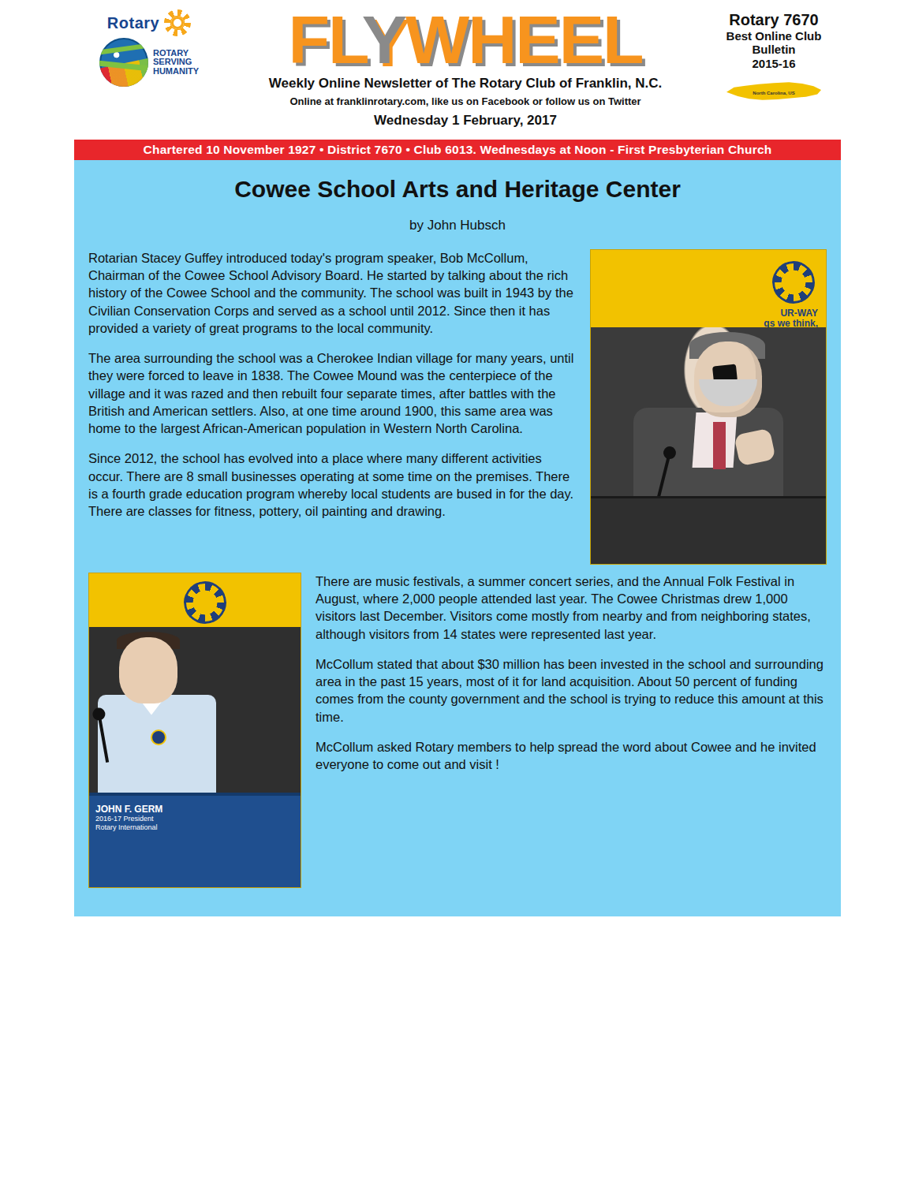Rotary
Rotary
Serving
Humanity
FLYWHEEL
Weekly Online Newsletter of The Rotary Club of Franklin, N.C.
Online at franklinrotary.com, like us on Facebook or follow us on Twitter
Wednesday 1 February, 2017
Rotary 7670
Best Online Club
Bulletin
2015-16
North Carolina, US
Chartered 10 November 1927 • District 7670 • Club 6013. Wednesdays at Noon - First Presbyterian Church
Cowee School Arts and Heritage Center
by John Hubsch
UR-WAY
gs we think,
Rotarian Stacey Guffey introduced today's program speaker, Bob McCollum, Chairman of the Cowee School Advisory Board. He started by talking about the rich history of the Cowee School and the community. The school was built in 1943 by the Civilian Conservation Corps and served as a school until 2012. Since then it has provided a variety of great programs to the local community.
The area surrounding the school was a Cherokee Indian village for many years, until they were forced to leave in 1838. The Cowee Mound was the centerpiece of the village and it was razed and then rebuilt four separate times, after battles with the British and American settlers. Also, at one time around 1900, this same area was home to the largest African-American population in Western North Carolina.
Since 2012, the school has evolved into a place where many different activities occur. There are 8 small businesses operating at some time on the premises. There is a fourth grade education program whereby local students are bused in for the day. There are classes for fitness, pottery, oil painting and drawing.
E FOUR-WAY
he things we think,
JOHN F. GERM 2016-17 President Rotary International
There are music festivals, a summer concert series, and the Annual Folk Festival in August, where 2,000 people attended last year. The Cowee Christmas drew 1,000 visitors last December. Visitors come mostly from nearby and from neighboring states, although visitors from 14 states were represented last year.
McCollum stated that about $30 million has been invested in the school and surrounding area in the past 15 years, most of it for land acquisition. About 50 percent of funding comes from the county government and the school is trying to reduce this amount at this time.
McCollum asked Rotary members to help spread the word about Cowee and he invited everyone to come out and visit !